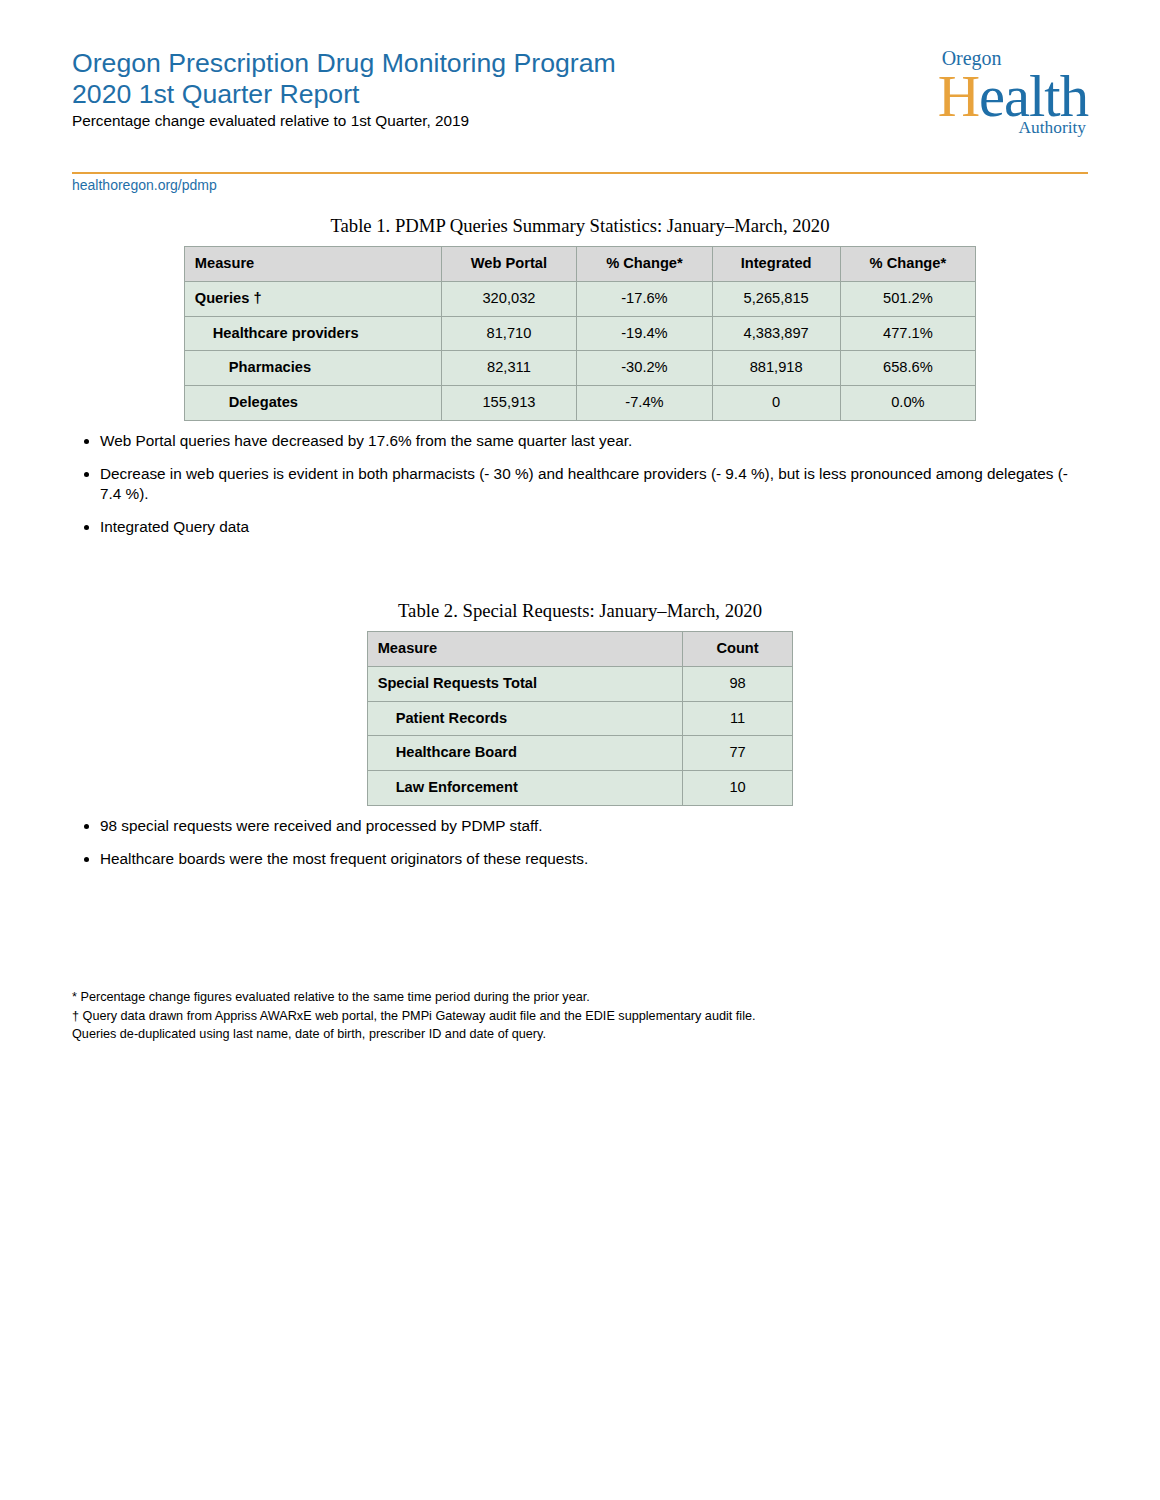Oregon Prescription Drug Monitoring Program
2020 1st Quarter Report
Percentage change evaluated relative to 1st Quarter, 2019
Oregon Health Authority
healthoregon.org/pdmp
Table 1. PDMP Queries Summary Statistics: January–March, 2020
| Measure | Web Portal | % Change* | Integrated | % Change* |
| --- | --- | --- | --- | --- |
| Queries † | 320,032 | -17.6% | 5,265,815 | 501.2% |
| Healthcare providers | 81,710 | -19.4% | 4,383,897 | 477.1% |
| Pharmacies | 82,311 | -30.2% | 881,918 | 658.6% |
| Delegates | 155,913 | -7.4% | 0 | 0.0% |
Web Portal queries have decreased by 17.6% from the same quarter last year.
Decrease in web queries is evident in both pharmacists (- 30 %) and healthcare providers (- 9.4 %), but is less pronounced among delegates (- 7.4 %).
Integrated Query data
Table 2. Special Requests: January–March, 2020
| Measure | Count |
| --- | --- |
| Special Requests Total | 98 |
| Patient Records | 11 |
| Healthcare Board | 77 |
| Law Enforcement | 10 |
98 special requests were received and processed by PDMP staff.
Healthcare boards were the most frequent originators of these requests.
* Percentage change figures evaluated relative to the same time period during the prior year.
† Query data drawn from Appriss AWARxE web portal, the PMPi Gateway audit file and the EDIE supplementary audit file.
Queries de-duplicated using last name, date of birth, prescriber ID and date of query.